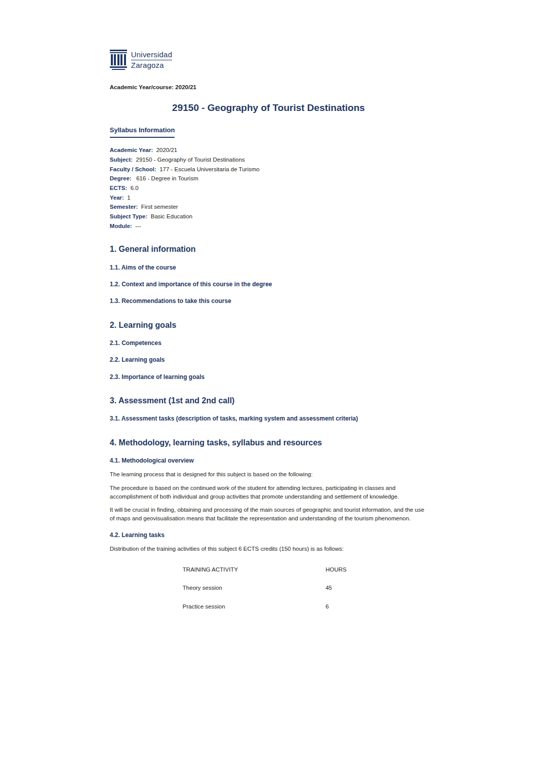Universidad
Zaragoza
Academic Year/course: 2020/21
29150 - Geography of Tourist Destinations
Syllabus Information
Academic Year: 2020/21
Subject: 29150 - Geography of Tourist Destinations
Faculty / School: 177 - Escuela Universitaria de Turismo
Degree: 616 - Degree in Tourism
ECTS: 6.0
Year: 1
Semester: First semester
Subject Type: Basic Education
Module: ---
1. General information
1.1. Aims of the course
1.2. Context and importance of this course in the degree
1.3. Recommendations to take this course
2. Learning goals
2.1. Competences
2.2. Learning goals
2.3. Importance of learning goals
3. Assessment (1st and 2nd call)
3.1. Assessment tasks (description of tasks, marking system and assessment criteria)
4. Methodology, learning tasks, syllabus and resources
4.1. Methodological overview
The learning process that is designed for this subject is based on the following:
The procedure is based on the continued work of the student for attending lectures, participating in classes and accomplishment of both individual and group activities that promote understanding and settlement of knowledge.
It will be crucial in finding, obtaining and processing of the main sources of geographic and tourist information, and the use of maps and geovisualisation means that facilitate the representation and understanding of the tourism phenomenon.
4.2. Learning tasks
Distribution of the training activities of this subject 6 ECTS credits (150 hours) is as follows:
| | TRAINING ACTIVITY | HOURS |
| | Theory session | 45 |
| | Practice session | 6 |